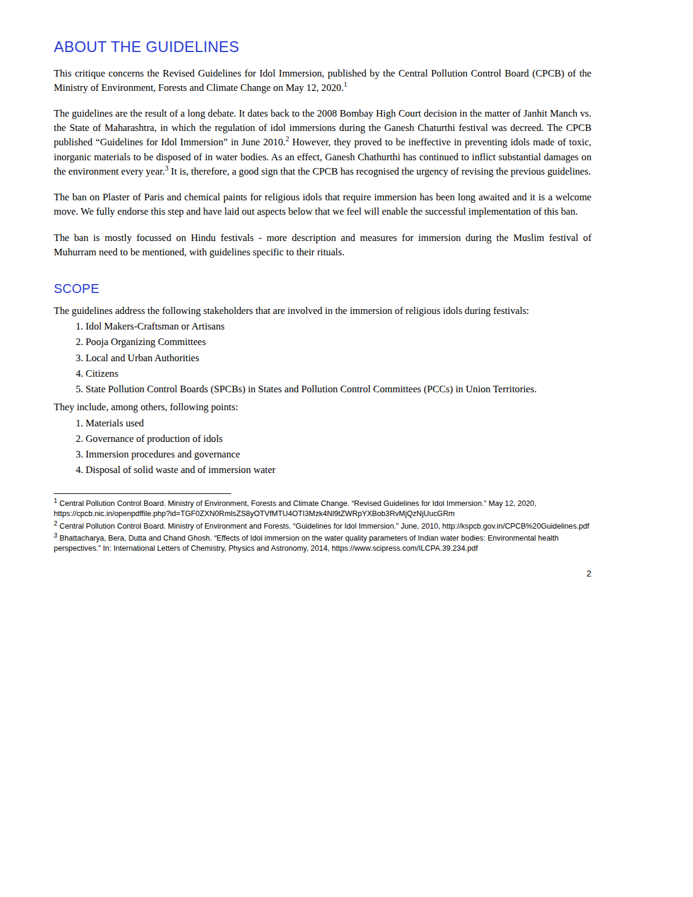ABOUT THE GUIDELINES
This critique concerns the Revised Guidelines for Idol Immersion, published by the Central Pollution Control Board (CPCB) of the Ministry of Environment, Forests and Climate Change on May 12, 2020.1
The guidelines are the result of a long debate. It dates back to the 2008 Bombay High Court decision in the matter of Janhit Manch vs. the State of Maharashtra, in which the regulation of idol immersions during the Ganesh Chaturthi festival was decreed. The CPCB published “Guidelines for Idol Immersion” in June 2010.2 However, they proved to be ineffective in preventing idols made of toxic, inorganic materials to be disposed of in water bodies. As an effect, Ganesh Chathurthi has continued to inflict substantial damages on the environment every year.3 It is, therefore, a good sign that the CPCB has recognised the urgency of revising the previous guidelines.
The ban on Plaster of Paris and chemical paints for religious idols that require immersion has been long awaited and it is a welcome move. We fully endorse this step and have laid out aspects below that we feel will enable the successful implementation of this ban.
The ban is mostly focussed on Hindu festivals - more description and measures for immersion during the Muslim festival of Muhurram need to be mentioned, with guidelines specific to their rituals.
SCOPE
The guidelines address the following stakeholders that are involved in the immersion of religious idols during festivals:
Idol Makers-Craftsman or Artisans
Pooja Organizing Committees
Local and Urban Authorities
Citizens
State Pollution Control Boards (SPCBs) in States and Pollution Control Committees (PCCs) in Union Territories.
They include, among others, following points:
Materials used
Governance of production of idols
Immersion procedures and governance
Disposal of solid waste and of immersion water
1 Central Pollution Control Board. Ministry of Environment, Forests and Climate Change. “Revised Guidelines for Idol Immersion.” May 12, 2020,
https://cpcb.nic.in/openpdffile.php?id=TGF0ZXN0RmlsZS8yOTVfMTU4OTI3Mzk4Nl9tZWRpYXBob3RvMjQzNjUucGRm
2 Central Pollution Control Board. Ministry of Environment and Forests. “Guidelines for Idol Immersion.” June, 2010, http://kspcb.gov.in/CPCB%20Guidelines.pdf
3 Bhattacharya, Bera, Dutta and Chand Ghosh. “Effects of Idol immersion on the water quality parameters of Indian water bodies: Environmental health perspectives.” In: International Letters of Chemistry, Physics and Astronomy, 2014, https://www.scipress.com/ILCPA.39.234.pdf
2